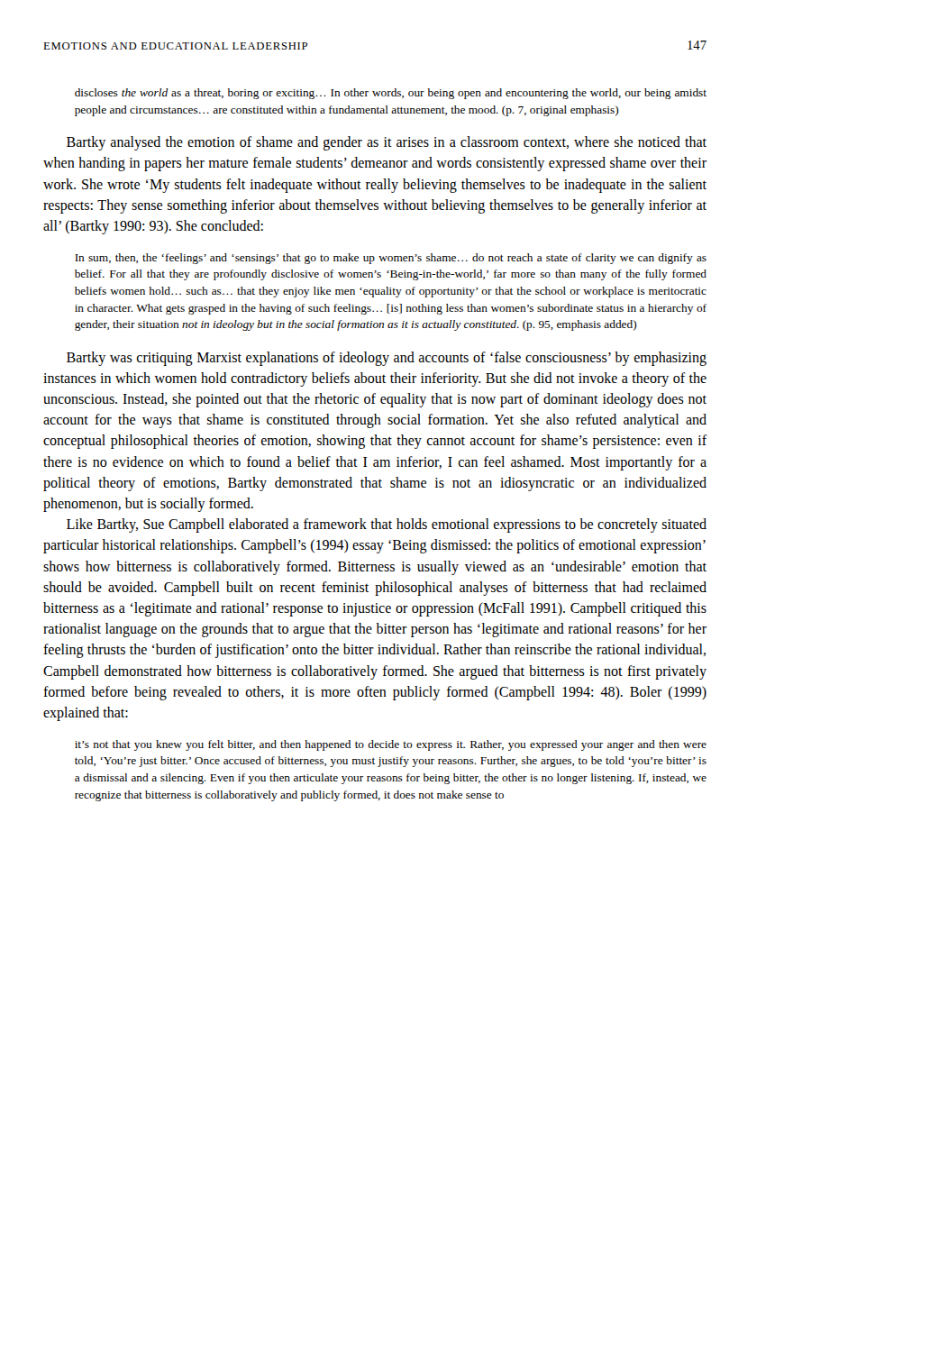Emotions and educational leadership 147
discloses the world as a threat, boring or exciting… In other words, our being open and encountering the world, our being amidst people and circumstances… are constituted within a fundamental attunement, the mood. (p. 7, original emphasis)
Bartky analysed the emotion of shame and gender as it arises in a classroom context, where she noticed that when handing in papers her mature female students’ demeanor and words consistently expressed shame over their work. She wrote ‘My students felt inadequate without really believing themselves to be inadequate in the salient respects: They sense something inferior about themselves without believing themselves to be generally inferior at all’ (Bartky 1990: 93). She concluded:
In sum, then, the ‘feelings’ and ‘sensings’ that go to make up women’s shame… do not reach a state of clarity we can dignify as belief. For all that they are profoundly disclosive of women’s ‘Being-in-the-world,’ far more so than many of the fully formed beliefs women hold… such as… that they enjoy like men ‘equality of opportunity’ or that the school or workplace is meritocratic in character. What gets grasped in the having of such feelings… [is] nothing less than women’s subordinate status in a hierarchy of gender, their situation not in ideology but in the social formation as it is actually constituted. (p. 95, emphasis added)
Bartky was critiquing Marxist explanations of ideology and accounts of ‘false consciousness’ by emphasizing instances in which women hold contradictory beliefs about their inferiority. But she did not invoke a theory of the unconscious. Instead, she pointed out that the rhetoric of equality that is now part of dominant ideology does not account for the ways that shame is constituted through social formation. Yet she also refuted analytical and conceptual philosophical theories of emotion, showing that they cannot account for shame’s persistence: even if there is no evidence on which to found a belief that I am inferior, I can feel ashamed. Most importantly for a political theory of emotions, Bartky demonstrated that shame is not an idiosyncratic or an individualized phenomenon, but is socially formed.
Like Bartky, Sue Campbell elaborated a framework that holds emotional expressions to be concretely situated particular historical relationships. Campbell’s (1994) essay ‘Being dismissed: the politics of emotional expression’ shows how bitterness is collaboratively formed. Bitterness is usually viewed as an ‘undesirable’ emotion that should be avoided. Campbell built on recent feminist philosophical analyses of bitterness that had reclaimed bitterness as a ‘legitimate and rational’ response to injustice or oppression (McFall 1991). Campbell critiqued this rationalist language on the grounds that to argue that the bitter person has ‘legitimate and rational reasons’ for her feeling thrusts the ‘burden of justification’ onto the bitter individual. Rather than reinscribe the rational individual, Campbell demonstrated how bitterness is collaboratively formed. She argued that bitterness is not first privately formed before being revealed to others, it is more often publicly formed (Campbell 1994: 48). Boler (1999) explained that:
it’s not that you knew you felt bitter, and then happened to decide to express it. Rather, you expressed your anger and then were told, ‘You’re just bitter.’ Once accused of bitterness, you must justify your reasons. Further, she argues, to be told ‘you’re bitter’ is a dismissal and a silencing. Even if you then articulate your reasons for being bitter, the other is no longer listening. If, instead, we recognize that bitterness is collaboratively and publicly formed, it does not make sense to